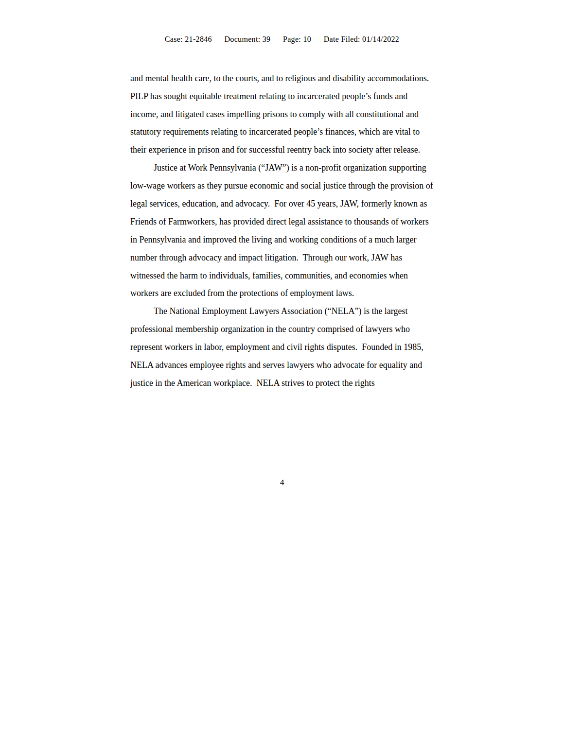Case: 21-2846 Document: 39 Page: 10 Date Filed: 01/14/2022
and mental health care, to the courts, and to religious and disability accommodations. PILP has sought equitable treatment relating to incarcerated people’s funds and income, and litigated cases impelling prisons to comply with all constitutional and statutory requirements relating to incarcerated people’s finances, which are vital to their experience in prison and for successful reentry back into society after release.
Justice at Work Pennsylvania (“JAW”) is a non-profit organization supporting low-wage workers as they pursue economic and social justice through the provision of legal services, education, and advocacy. For over 45 years, JAW, formerly known as Friends of Farmworkers, has provided direct legal assistance to thousands of workers in Pennsylvania and improved the living and working conditions of a much larger number through advocacy and impact litigation. Through our work, JAW has witnessed the harm to individuals, families, communities, and economies when workers are excluded from the protections of employment laws.
The National Employment Lawyers Association (“NELA”) is the largest professional membership organization in the country comprised of lawyers who represent workers in labor, employment and civil rights disputes. Founded in 1985, NELA advances employee rights and serves lawyers who advocate for equality and justice in the American workplace. NELA strives to protect the rights
4